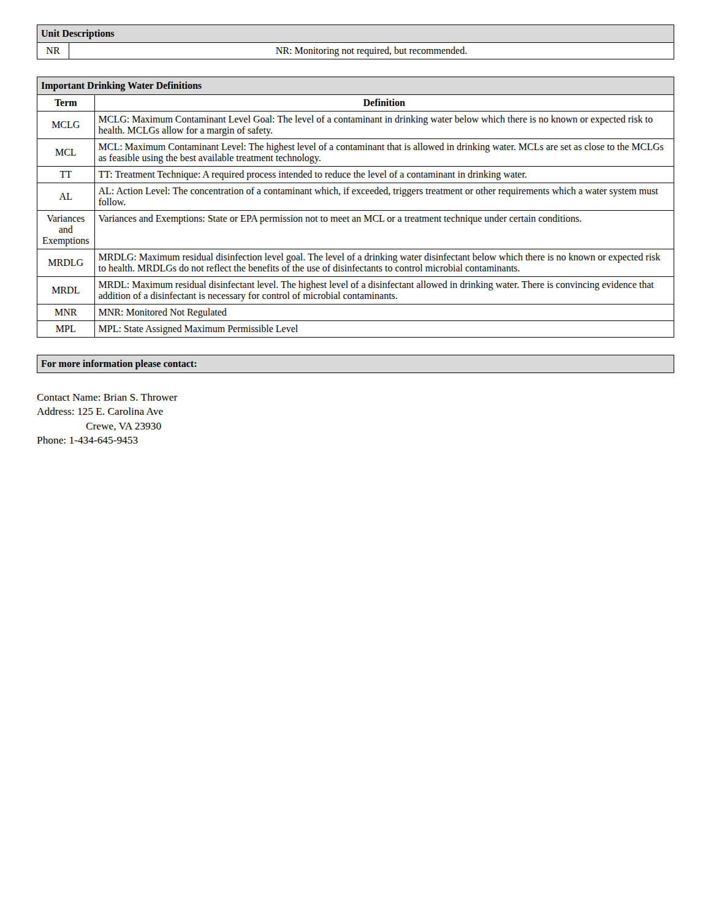| Unit Descriptions |
| NR | NR: Monitoring not required, but recommended. |
| Important Drinking Water Definitions |
| Term | Definition |
| MCLG | MCLG: Maximum Contaminant Level Goal: The level of a contaminant in drinking water below which there is no known or expected risk to health. MCLGs allow for a margin of safety. |
| MCL | MCL: Maximum Contaminant Level: The highest level of a contaminant that is allowed in drinking water. MCLs are set as close to the MCLGs as feasible using the best available treatment technology. |
| TT | TT: Treatment Technique: A required process intended to reduce the level of a contaminant in drinking water. |
| AL | AL: Action Level: The concentration of a contaminant which, if exceeded, triggers treatment or other requirements which a water system must follow. |
| Variances and Exemptions | Variances and Exemptions: State or EPA permission not to meet an MCL or a treatment technique under certain conditions. |
| MRDLG | MRDLG: Maximum residual disinfection level goal. The level of a drinking water disinfectant below which there is no known or expected risk to health. MRDLGs do not reflect the benefits of the use of disinfectants to control microbial contaminants. |
| MRDL | MRDL: Maximum residual disinfectant level. The highest level of a disinfectant allowed in drinking water. There is convincing evidence that addition of a disinfectant is necessary for control of microbial contaminants. |
| MNR | MNR: Monitored Not Regulated |
| MPL | MPL: State Assigned Maximum Permissible Level |
| For more information please contact: |
Contact Name: Brian S. Thrower
Address: 125 E. Carolina Ave
Crewe, VA 23930
Phone: 1-434-645-9453